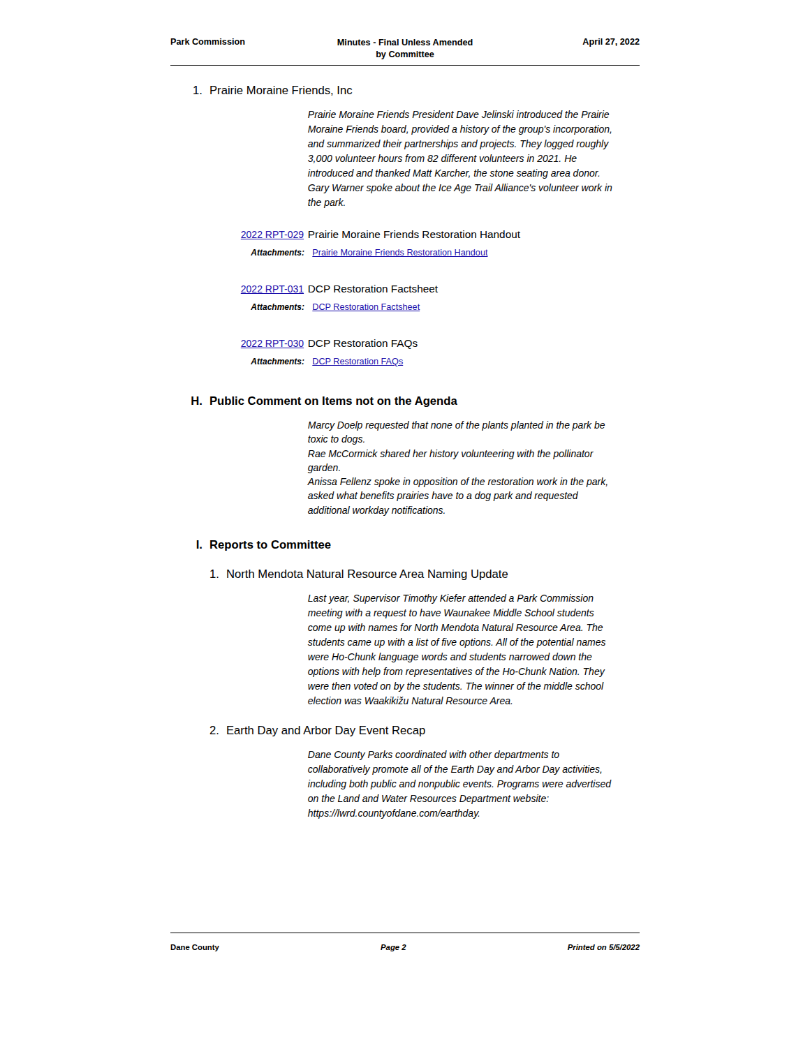Park Commission
Minutes - Final Unless Amended
by Committee
April 27, 2022
1.
Prairie Moraine Friends, Inc
Prairie Moraine Friends President Dave Jelinski introduced the Prairie Moraine Friends board, provided a history of the group's incorporation, and summarized their partnerships and projects. They logged roughly 3,000 volunteer hours from 82 different volunteers in 2021. He introduced and thanked Matt Karcher, the stone seating area donor. Gary Warner spoke about the Ice Age Trail Alliance's volunteer work in the park.
2022 RPT-029
Prairie Moraine Friends Restoration Handout
Attachments: Prairie Moraine Friends Restoration Handout
2022 RPT-031
DCP Restoration Factsheet
Attachments: DCP Restoration Factsheet
2022 RPT-030
DCP Restoration FAQs
Attachments: DCP Restoration FAQs
H.
Public Comment on Items not on the Agenda
Marcy Doelp requested that none of the plants planted in the park be toxic to dogs.
Rae McCormick shared her history volunteering with the pollinator garden.
Anissa Fellenz spoke in opposition of the restoration work in the park, asked what benefits prairies have to a dog park and requested additional workday notifications.
I.
Reports to Committee
1.
North Mendota Natural Resource Area Naming Update
Last year, Supervisor Timothy Kiefer attended a Park Commission meeting with a request to have Waunakee Middle School students come up with names for North Mendota Natural Resource Area. The students came up with a list of five options. All of the potential names were Ho-Chunk language words and students narrowed down the options with help from representatives of the Ho-Chunk Nation. They were then voted on by the students. The winner of the middle school election was Waakikižu Natural Resource Area.
2.
Earth Day and Arbor Day Event Recap
Dane County Parks coordinated with other departments to collaboratively promote all of the Earth Day and Arbor Day activities, including both public and nonpublic events. Programs were advertised on the Land and Water Resources Department website: https://lwrd.countyofdane.com/earthday.
Dane County
Page 2
Printed on 5/5/2022